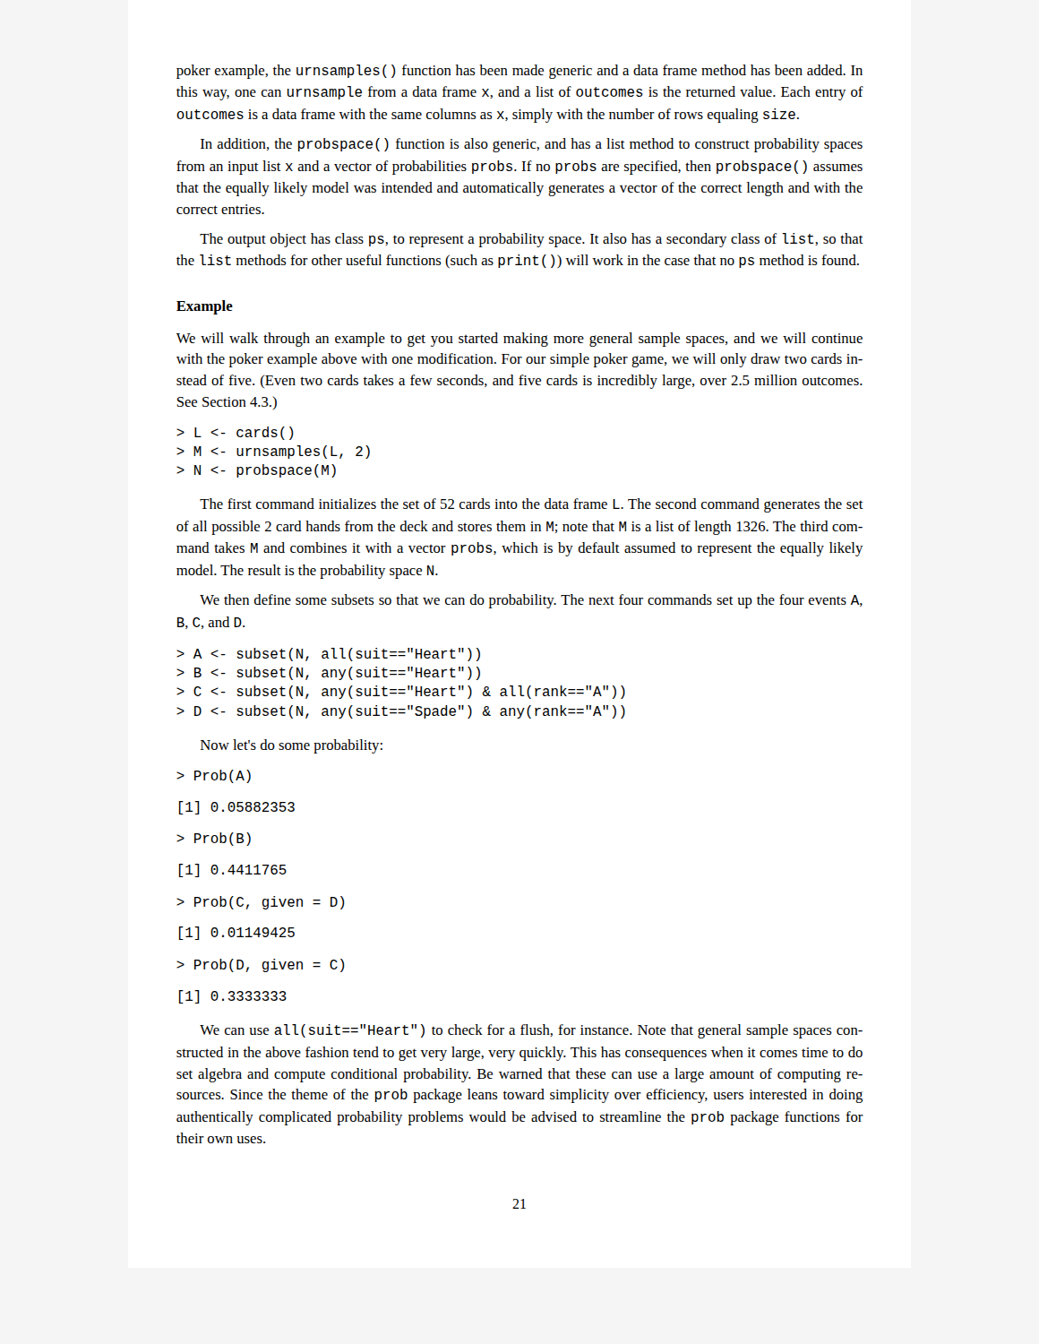poker example, the urnsamples() function has been made generic and a data frame method has been added. In this way, one can urnsample from a data frame x, and a list of outcomes is the returned value. Each entry of outcomes is a data frame with the same columns as x, simply with the number of rows equaling size.
In addition, the probspace() function is also generic, and has a list method to construct probability spaces from an input list x and a vector of probabilities probs. If no probs are specified, then probspace() assumes that the equally likely model was intended and automatically generates a vector of the correct length and with the correct entries.
The output object has class ps, to represent a probability space. It also has a secondary class of list, so that the list methods for other useful functions (such as print()) will work in the case that no ps method is found.
Example
We will walk through an example to get you started making more general sample spaces, and we will continue with the poker example above with one modification. For our simple poker game, we will only draw two cards instead of five. (Even two cards takes a few seconds, and five cards is incredibly large, over 2.5 million outcomes. See Section 4.3.)
> L <- cards()
> M <- urnsamples(L, 2)
> N <- probspace(M)
The first command initializes the set of 52 cards into the data frame L. The second command generates the set of all possible 2 card hands from the deck and stores them in M; note that M is a list of length 1326. The third command takes M and combines it with a vector probs, which is by default assumed to represent the equally likely model. The result is the probability space N.
We then define some subsets so that we can do probability. The next four commands set up the four events A, B, C, and D.
> A <- subset(N, all(suit=="Heart"))
> B <- subset(N, any(suit=="Heart"))
> C <- subset(N, any(suit=="Heart") & all(rank=="A"))
> D <- subset(N, any(suit=="Spade") & any(rank=="A"))
Now let's do some probability:
> Prob(A)
[1] 0.05882353
> Prob(B)
[1] 0.4411765
> Prob(C, given = D)
[1] 0.01149425
> Prob(D, given = C)
[1] 0.3333333
We can use all(suit=="Heart") to check for a flush, for instance. Note that general sample spaces constructed in the above fashion tend to get very large, very quickly. This has consequences when it comes time to do set algebra and compute conditional probability. Be warned that these can use a large amount of computing resources. Since the theme of the prob package leans toward simplicity over efficiency, users interested in doing authentically complicated probability problems would be advised to streamline the prob package functions for their own uses.
21